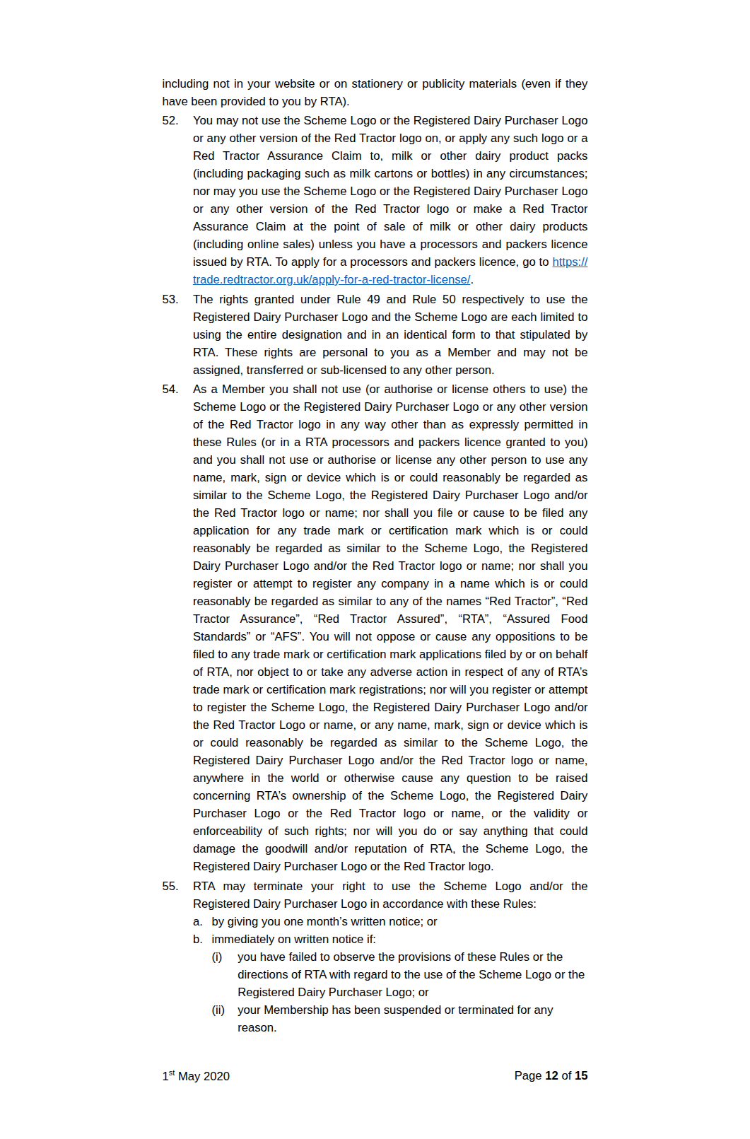including not in your website or on stationery or publicity materials (even if they have been provided to you by RTA).
52. You may not use the Scheme Logo or the Registered Dairy Purchaser Logo or any other version of the Red Tractor logo on, or apply any such logo or a Red Tractor Assurance Claim to, milk or other dairy product packs (including packaging such as milk cartons or bottles) in any circumstances; nor may you use the Scheme Logo or the Registered Dairy Purchaser Logo or any other version of the Red Tractor logo or make a Red Tractor Assurance Claim at the point of sale of milk or other dairy products (including online sales) unless you have a processors and packers licence issued by RTA. To apply for a processors and packers licence, go to https://trade.redtractor.org.uk/apply-for-a-red-tractor-license/.
53. The rights granted under Rule 49 and Rule 50 respectively to use the Registered Dairy Purchaser Logo and the Scheme Logo are each limited to using the entire designation and in an identical form to that stipulated by RTA. These rights are personal to you as a Member and may not be assigned, transferred or sub-licensed to any other person.
54. As a Member you shall not use (or authorise or license others to use) the Scheme Logo or the Registered Dairy Purchaser Logo or any other version of the Red Tractor logo in any way other than as expressly permitted in these Rules (or in a RTA processors and packers licence granted to you) and you shall not use or authorise or license any other person to use any name, mark, sign or device which is or could reasonably be regarded as similar to the Scheme Logo, the Registered Dairy Purchaser Logo and/or the Red Tractor logo or name; nor shall you file or cause to be filed any application for any trade mark or certification mark which is or could reasonably be regarded as similar to the Scheme Logo, the Registered Dairy Purchaser Logo and/or the Red Tractor logo or name; nor shall you register or attempt to register any company in a name which is or could reasonably be regarded as similar to any of the names “Red Tractor”, “Red Tractor Assurance”, “Red Tractor Assured”, “RTA”, “Assured Food Standards” or “AFS”. You will not oppose or cause any oppositions to be filed to any trade mark or certification mark applications filed by or on behalf of RTA, nor object to or take any adverse action in respect of any of RTA’s trade mark or certification mark registrations; nor will you register or attempt to register the Scheme Logo, the Registered Dairy Purchaser Logo and/or the Red Tractor Logo or name, or any name, mark, sign or device which is or could reasonably be regarded as similar to the Scheme Logo, the Registered Dairy Purchaser Logo and/or the Red Tractor logo or name, anywhere in the world or otherwise cause any question to be raised concerning RTA’s ownership of the Scheme Logo, the Registered Dairy Purchaser Logo or the Red Tractor logo or name, or the validity or enforceability of such rights; nor will you do or say anything that could damage the goodwill and/or reputation of RTA, the Scheme Logo, the Registered Dairy Purchaser Logo or the Red Tractor logo.
55. RTA may terminate your right to use the Scheme Logo and/or the Registered Dairy Purchaser Logo in accordance with these Rules:
a. by giving you one month’s written notice; or
b. immediately on written notice if:
(i) you have failed to observe the provisions of these Rules or the directions of RTA with regard to the use of the Scheme Logo or the Registered Dairy Purchaser Logo; or
(ii) your Membership has been suspended or terminated for any reason.
1st May 2020 Page 12 of 15